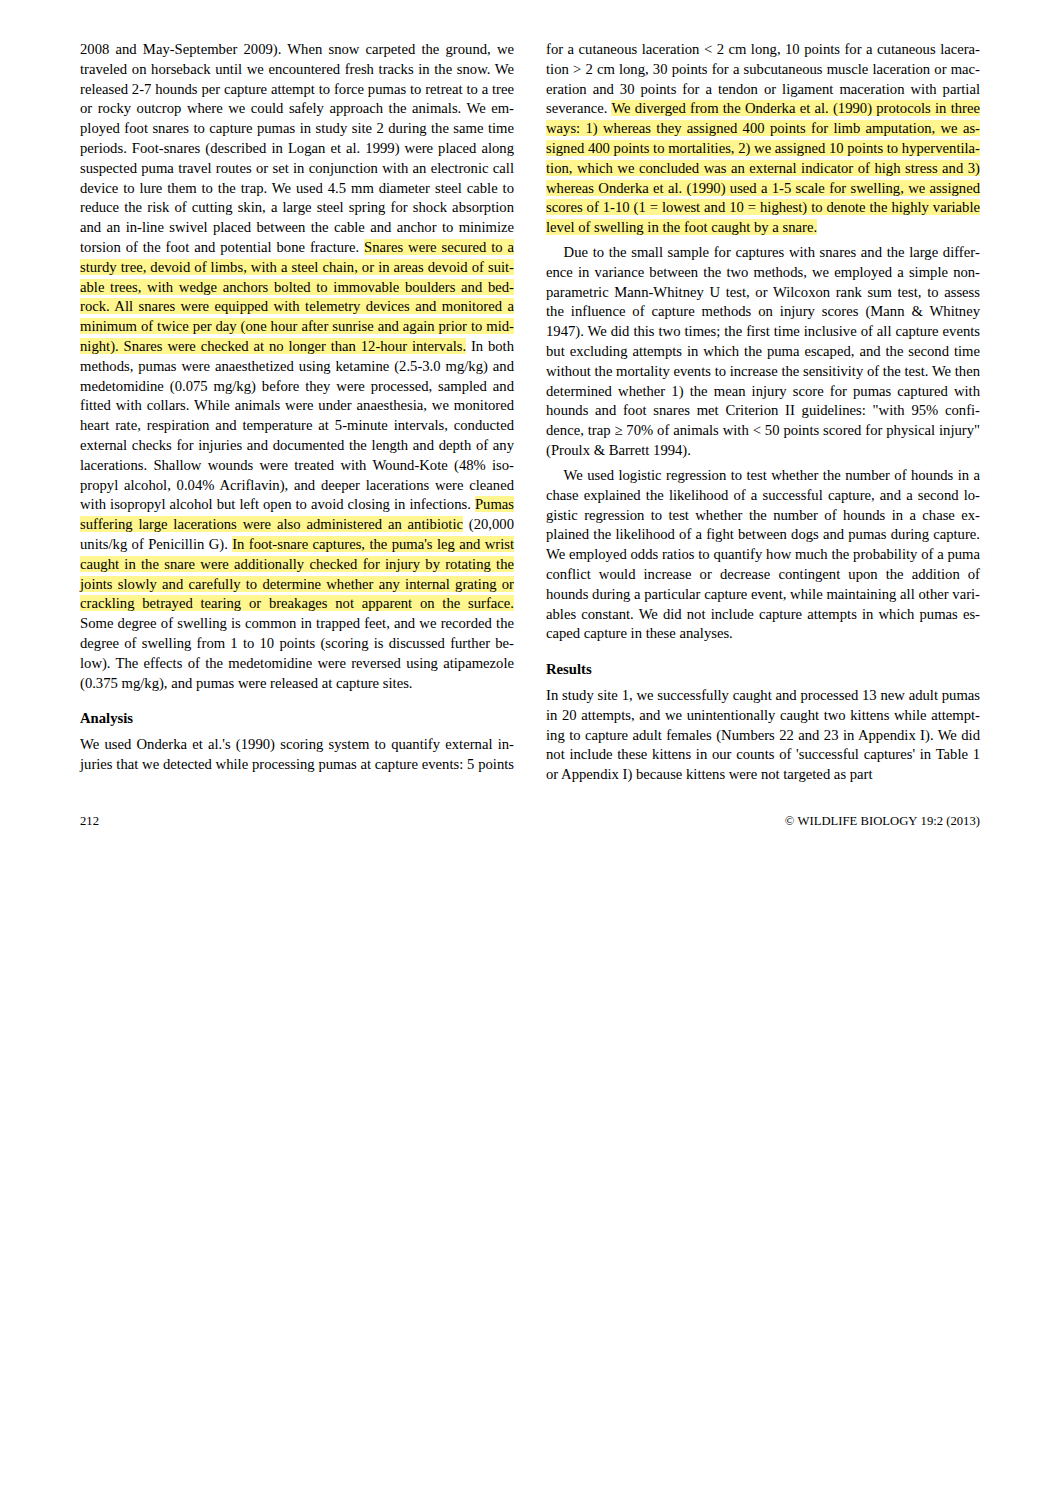2008 and May-September 2009). When snow carpeted the ground, we traveled on horseback until we encountered fresh tracks in the snow. We released 2-7 hounds per capture attempt to force pumas to retreat to a tree or rocky outcrop where we could safely approach the animals. We employed foot snares to capture pumas in study site 2 during the same time periods. Foot-snares (described in Logan et al. 1999) were placed along suspected puma travel routes or set in conjunction with an electronic call device to lure them to the trap. We used 4.5 mm diameter steel cable to reduce the risk of cutting skin, a large steel spring for shock absorption and an in-line swivel placed between the cable and anchor to minimize torsion of the foot and potential bone fracture. Snares were secured to a sturdy tree, devoid of limbs, with a steel chain, or in areas devoid of suitable trees, with wedge anchors bolted to immovable boulders and bedrock. All snares were equipped with telemetry devices and monitored a minimum of twice per day (one hour after sunrise and again prior to midnight). Snares were checked at no longer than 12-hour intervals. In both methods, pumas were anaesthetized using ketamine (2.5-3.0 mg/kg) and medetomidine (0.075 mg/kg) before they were processed, sampled and fitted with collars. While animals were under anaesthesia, we monitored heart rate, respiration and temperature at 5-minute intervals, conducted external checks for injuries and documented the length and depth of any lacerations. Shallow wounds were treated with Wound-Kote (48% isopropyl alcohol, 0.04% Acriflavin), and deeper lacerations were cleaned with isopropyl alcohol but left open to avoid closing in infections. Pumas suffering large lacerations were also administered an antibiotic (20,000 units/kg of Penicillin G). In foot-snare captures, the puma's leg and wrist caught in the snare were additionally checked for injury by rotating the joints slowly and carefully to determine whether any internal grating or crackling betrayed tearing or breakages not apparent on the surface. Some degree of swelling is common in trapped feet, and we recorded the degree of swelling from 1 to 10 points (scoring is discussed further below). The effects of the medetomidine were reversed using atipamezole (0.375 mg/kg), and pumas were released at capture sites.
Analysis
We used Onderka et al.'s (1990) scoring system to quantify external injuries that we detected while processing pumas at capture events: 5 points for a cutaneous laceration < 2 cm long, 10 points for a cutaneous laceration > 2 cm long, 30 points for a subcutaneous muscle laceration or maceration and 30 points for a tendon or ligament maceration with partial severance. We diverged from the Onderka et al. (1990) protocols in three ways: 1) whereas they assigned 400 points for limb amputation, we assigned 400 points to mortalities, 2) we assigned 10 points to hyperventilation, which we concluded was an external indicator of high stress and 3) whereas Onderka et al. (1990) used a 1-5 scale for swelling, we assigned scores of 1-10 (1 = lowest and 10 = highest) to denote the highly variable level of swelling in the foot caught by a snare.
Due to the small sample for captures with snares and the large difference in variance between the two methods, we employed a simple non-parametric Mann-Whitney U test, or Wilcoxon rank sum test, to assess the influence of capture methods on injury scores (Mann & Whitney 1947). We did this two times; the first time inclusive of all capture events but excluding attempts in which the puma escaped, and the second time without the mortality events to increase the sensitivity of the test. We then determined whether 1) the mean injury score for pumas captured with hounds and foot snares met Criterion II guidelines: "with 95% confidence, trap ≥ 70% of animals with < 50 points scored for physical injury" (Proulx & Barrett 1994).
We used logistic regression to test whether the number of hounds in a chase explained the likelihood of a successful capture, and a second logistic regression to test whether the number of hounds in a chase explained the likelihood of a fight between dogs and pumas during capture. We employed odds ratios to quantify how much the probability of a puma conflict would increase or decrease contingent upon the addition of hounds during a particular capture event, while maintaining all other variables constant. We did not include capture attempts in which pumas escaped capture in these analyses.
Results
In study site 1, we successfully caught and processed 13 new adult pumas in 20 attempts, and we unintentionally caught two kittens while attempting to capture adult females (Numbers 22 and 23 in Appendix I). We did not include these kittens in our counts of 'successful captures' in Table 1 or Appendix I) because kittens were not targeted as part
212 © WILDLIFE BIOLOGY 19:2 (2013)